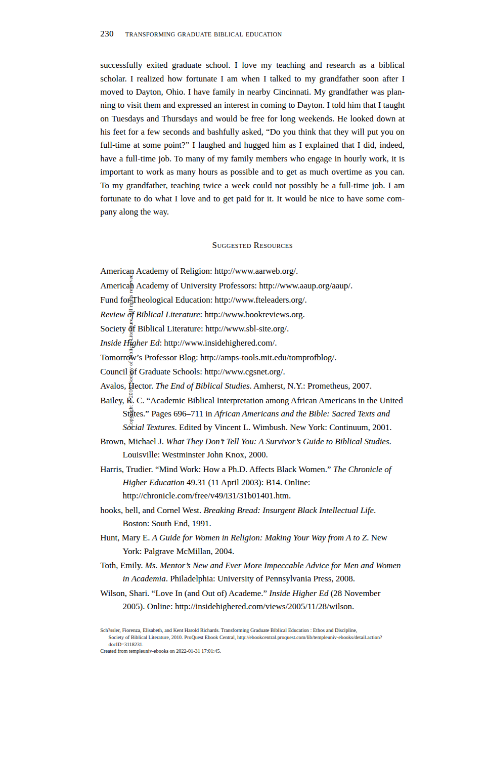Copyright © 2010. Society of Biblical Literature. All rights reserved.
230 Transforming Graduate Biblical Education
successfully exited graduate school. I love my teaching and research as a biblical scholar. I realized how fortunate I am when I talked to my grandfather soon after I moved to Dayton, Ohio. I have family in nearby Cincinnati. My grandfather was planning to visit them and expressed an interest in coming to Dayton. I told him that I taught on Tuesdays and Thursdays and would be free for long weekends. He looked down at his feet for a few seconds and bashfully asked, “Do you think that they will put you on full-time at some point?” I laughed and hugged him as I explained that I did, indeed, have a full-time job. To many of my family members who engage in hourly work, it is important to work as many hours as possible and to get as much overtime as you can. To my grandfather, teaching twice a week could not possibly be a full-time job. I am fortunate to do what I love and to get paid for it. It would be nice to have some company along the way.
Suggested Resources
American Academy of Religion: http://www.aarweb.org/.
American Academy of University Professors: http://www.aaup.org/aaup/.
Fund for Theological Education: http://www.fteleaders.org/.
Review of Biblical Literature: http://www.bookreviews.org.
Society of Biblical Literature: http://www.sbl-site.org/.
Inside Higher Ed: http://www.insidehighered.com/.
Tomorrow’s Professor Blog: http://amps-tools.mit.edu/tomprofblog/.
Council of Graduate Schools: http://www.cgsnet.org/.
Avalos, Hector. The End of Biblical Studies. Amherst, N.Y.: Prometheus, 2007.
Bailey, R. C. “Academic Biblical Interpretation among African Americans in the United States.” Pages 696–711 in African Americans and the Bible: Sacred Texts and Social Textures. Edited by Vincent L. Wimbush. New York: Continuum, 2001.
Brown, Michael J. What They Don’t Tell You: A Survivor’s Guide to Biblical Studies. Louisville: Westminster John Knox, 2000.
Harris, Trudier. “Mind Work: How a Ph.D. Affects Black Women.” The Chronicle of Higher Education 49.31 (11 April 2003): B14. Online: http://chronicle.com/free/v49/i31/31b01401.htm.
hooks, bell, and Cornel West. Breaking Bread: Insurgent Black Intellectual Life. Boston: South End, 1991.
Hunt, Mary E. A Guide for Women in Religion: Making Your Way from A to Z. New York: Palgrave McMillan, 2004.
Toth, Emily. Ms. Mentor’s New and Ever More Impeccable Advice for Men and Women in Academia. Philadelphia: University of Pennsylvania Press, 2008.
Wilson, Shari. “Love In (and Out of) Academe.” Inside Higher Ed (28 November 2005). Online: http://insidehighered.com/views/2005/11/28/wilson.
Sch?ssler, Fiorenza, Elisabeth, and Kent Harold Richards. Transforming Graduate Biblical Education : Ethos and Discipline,
Society of Biblical Literature, 2010. ProQuest Ebook Central, http://ebookcentral.proquest.com/lib/templeuniv-ebooks/detail.action?docID=3118231.
Created from templeuniv-ebooks on 2022-01-31 17:01:45.